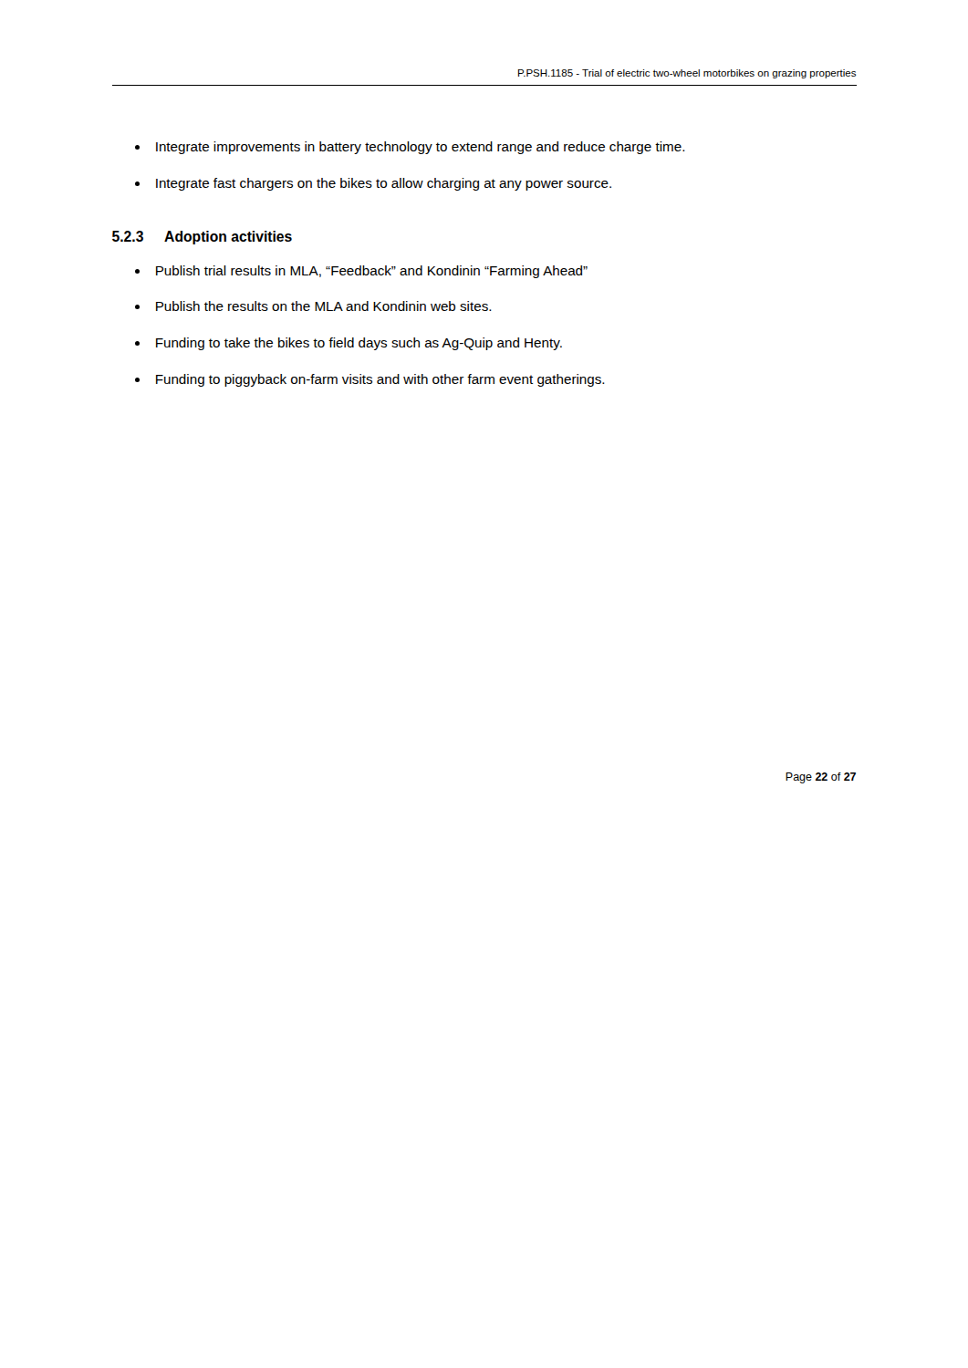P.PSH.1185 - Trial of electric two-wheel motorbikes on grazing properties
Integrate improvements in battery technology to extend range and reduce charge time.
Integrate fast chargers on the bikes to allow charging at any power source.
5.2.3 Adoption activities
Publish trial results in MLA, “Feedback” and Kondinin “Farming Ahead”
Publish the results on the MLA and Kondinin web sites.
Funding to take the bikes to field days such as Ag-Quip and Henty.
Funding to piggyback on-farm visits and with other farm event gatherings.
Page 22 of 27